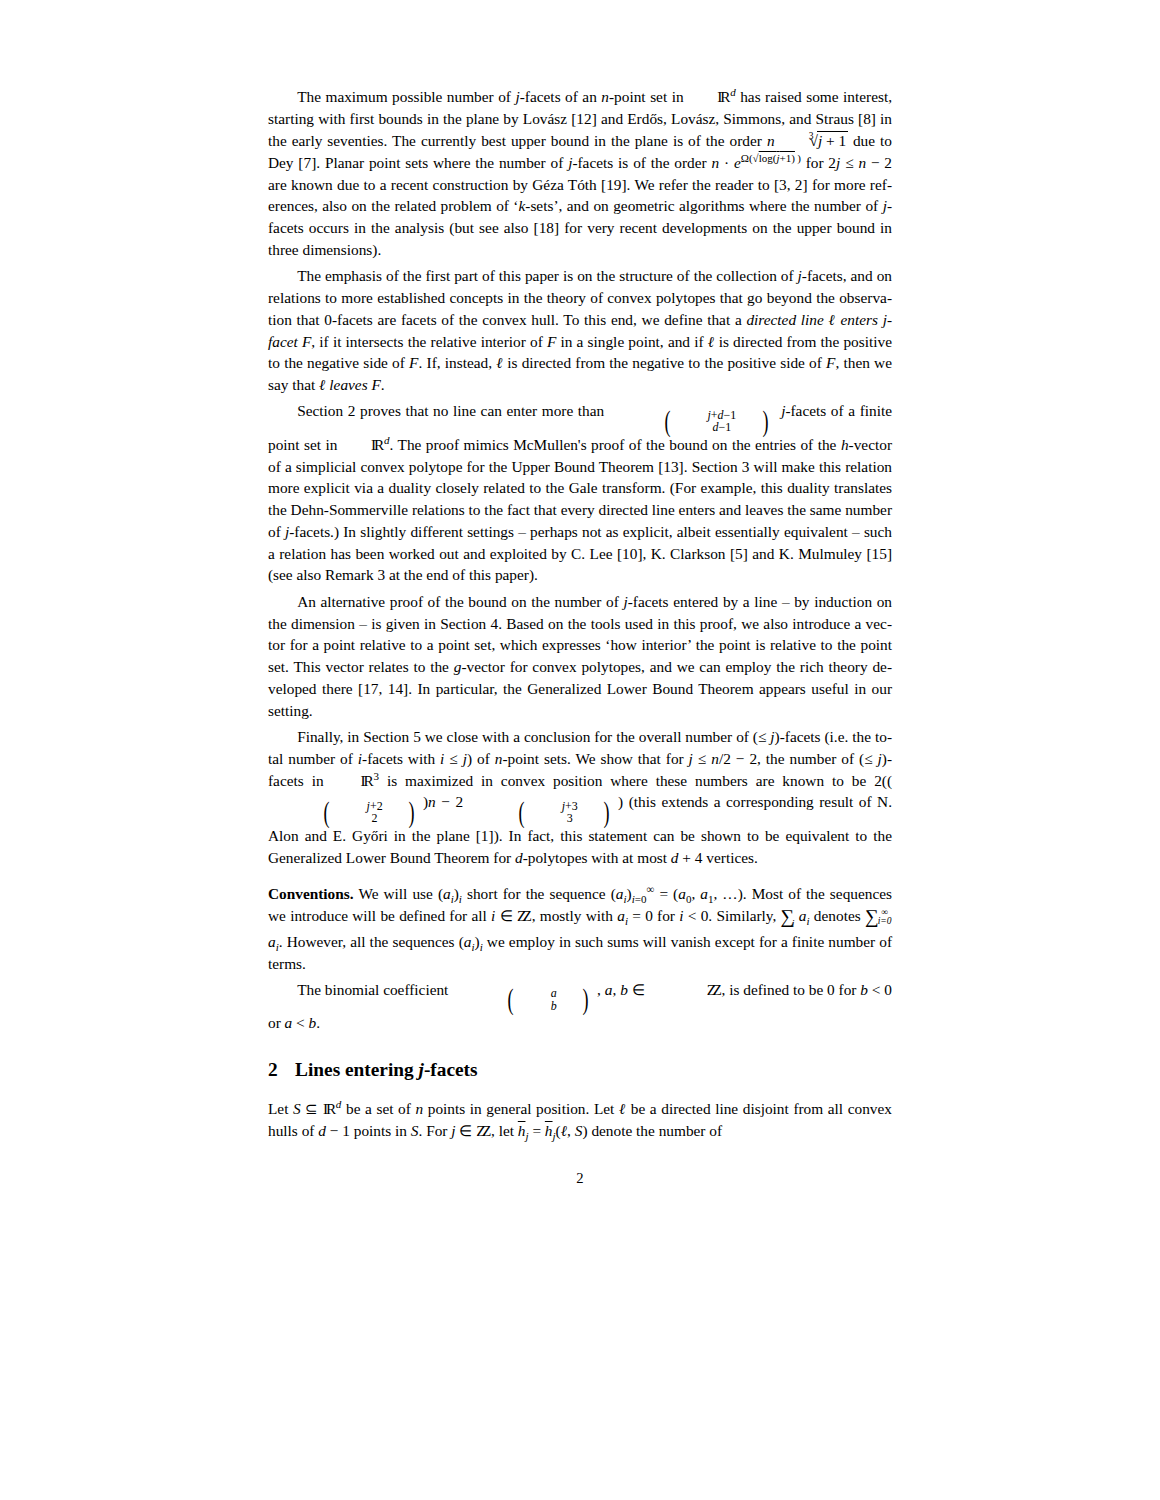The maximum possible number of j-facets of an n-point set in d has raised some interest, starting with first bounds in the plane by Lovász [12] and Erdős, Lovász, Simmons, and Straus [8] in the early seventies. The currently best upper bound in the plane is of the order n 3√j + 1 due to Dey [7]. Planar point sets where the number of j-facets is of the order n · eΩ(√log(j+1) ) for 2j ≤ n − 2 are known due to a recent construction by Géza Tóth [19]. We refer the reader to [3, 2] for more references, also on the related problem of ‘k-sets’, and on geometric algorithms where the number of j-facets occurs in the analysis (but see also [18] for very recent developments on the upper bound in three dimensions).
The emphasis of the first part of this paper is on the structure of the collection of j-facets, and on relations to more established concepts in the theory of convex polytopes that go beyond the observation that 0-facets are facets of the convex hull. To this end, we define that a directed line ℓ enters j-facet F, if it intersects the relative interior of F in a single point, and if ℓ is directed from the positive to the negative side of F. If, instead, ℓ is directed from the negative to the positive side of F, then we say that ℓ leaves F.
Section 2 proves that no line can enter more than (j+d−1 d−1) j-facets of a finite point set in d. The proof mimics McMullen's proof of the bound on the entries of the h-vector of a simplicial convex polytope for the Upper Bound Theorem [13]. Section 3 will make this relation more explicit via a duality closely related to the Gale transform. (For example, this duality translates the Dehn-Sommerville relations to the fact that every directed line enters and leaves the same number of j-facets.) In slightly different settings – perhaps not as explicit, albeit essentially equivalent – such a relation has been worked out and exploited by C. Lee [10], K. Clarkson [5] and K. Mulmuley [15] (see also Remark 3 at the end of this paper).
An alternative proof of the bound on the number of j-facets entered by a line – by induction on the dimension – is given in Section 4. Based on the tools used in this proof, we also introduce a vector for a point relative to a point set, which expresses ‘how interior’ the point is relative to the point set. This vector relates to the g-vector for convex polytopes, and we can employ the rich theory developed there [17, 14]. In particular, the Generalized Lower Bound Theorem appears useful in our setting.
Finally, in Section 5 we close with a conclusion for the overall number of (≤ j)-facets (i.e. the total number of i-facets with i ≤ j) of n-point sets. We show that for j ≤ n/2 − 2, the number of (≤ j)-facets in 3 is maximized in convex position where these numbers are known to be 2(((j+22))n − 2(j+33)) (this extends a corresponding result of N. Alon and E. Győri in the plane [1]). In fact, this statement can be shown to be equivalent to the Generalized Lower Bound Theorem for d-polytopes with at most d + 4 vertices.
Conventions. We will use (ai)i short for the sequence (ai)i=0∞ = (a0, a1, …). Most of the sequences we introduce will be defined for all i ∈ , mostly with ai = 0 for i < 0. Similarly, ∑i ai denotes ∑∞i=0 ai. However, all the sequences (ai)i we employ in such sums will vanish except for a finite number of terms.
The binomial coefficient (ab), a, b ∈ , is defined to be 0 for b < 0 or a < b.
2 Lines entering j-facets
Let S ⊆ d be a set of n points in general position. Let ℓ be a directed line disjoint from all convex hulls of d − 1 points in S. For j ∈ , let hj = hj(ℓ, S) denote the number of
2